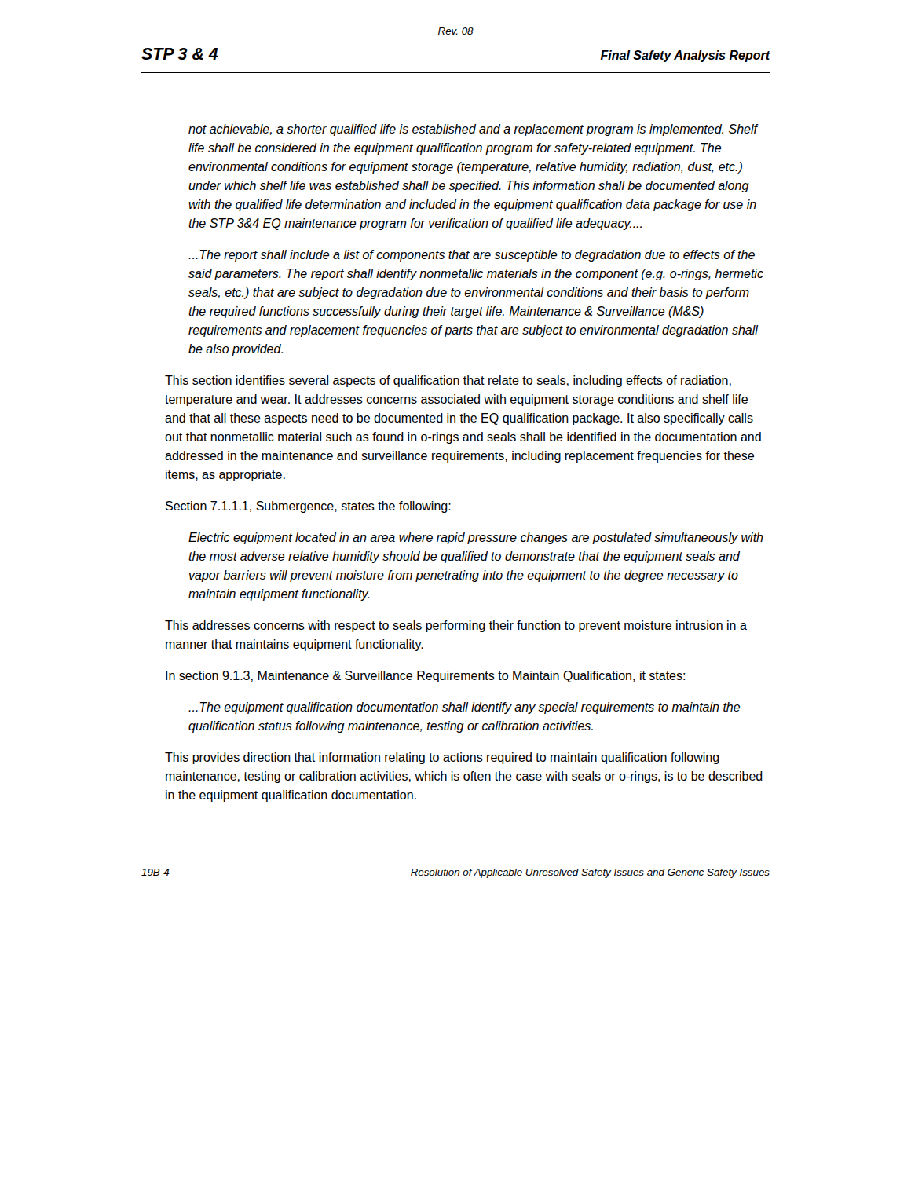Rev. 08
STP 3 & 4
Final Safety Analysis Report
not achievable, a shorter qualified life is established and a replacement program is implemented. Shelf life shall be considered in the equipment qualification program for safety-related equipment. The environmental conditions for equipment storage (temperature, relative humidity, radiation, dust, etc.) under which shelf life was established shall be specified. This information shall be documented along with the qualified life determination and included in the equipment qualification data package for use in the STP 3&4 EQ maintenance program for verification of qualified life adequacy....
...The report shall include a list of components that are susceptible to degradation due to effects of the said parameters. The report shall identify nonmetallic materials in the component (e.g. o-rings, hermetic seals, etc.) that are subject to degradation due to environmental conditions and their basis to perform the required functions successfully during their target life. Maintenance & Surveillance (M&S) requirements and replacement frequencies of parts that are subject to environmental degradation shall be also provided.
This section identifies several aspects of qualification that relate to seals, including effects of radiation, temperature and wear. It addresses concerns associated with equipment storage conditions and shelf life and that all these aspects need to be documented in the EQ qualification package. It also specifically calls out that nonmetallic material such as found in o-rings and seals shall be identified in the documentation and addressed in the maintenance and surveillance requirements, including replacement frequencies for these items, as appropriate.
Section 7.1.1.1, Submergence, states the following:
Electric equipment located in an area where rapid pressure changes are postulated simultaneously with the most adverse relative humidity should be qualified to demonstrate that the equipment seals and vapor barriers will prevent moisture from penetrating into the equipment to the degree necessary to maintain equipment functionality.
This addresses concerns with respect to seals performing their function to prevent moisture intrusion in a manner that maintains equipment functionality.
In section 9.1.3, Maintenance & Surveillance Requirements to Maintain Qualification, it states:
...The equipment qualification documentation shall identify any special requirements to maintain the qualification status following maintenance, testing or calibration activities.
This provides direction that information relating to actions required to maintain qualification following maintenance, testing or calibration activities, which is often the case with seals or o-rings, is to be described in the equipment qualification documentation.
19B-4
Resolution of Applicable Unresolved Safety Issues and Generic Safety Issues